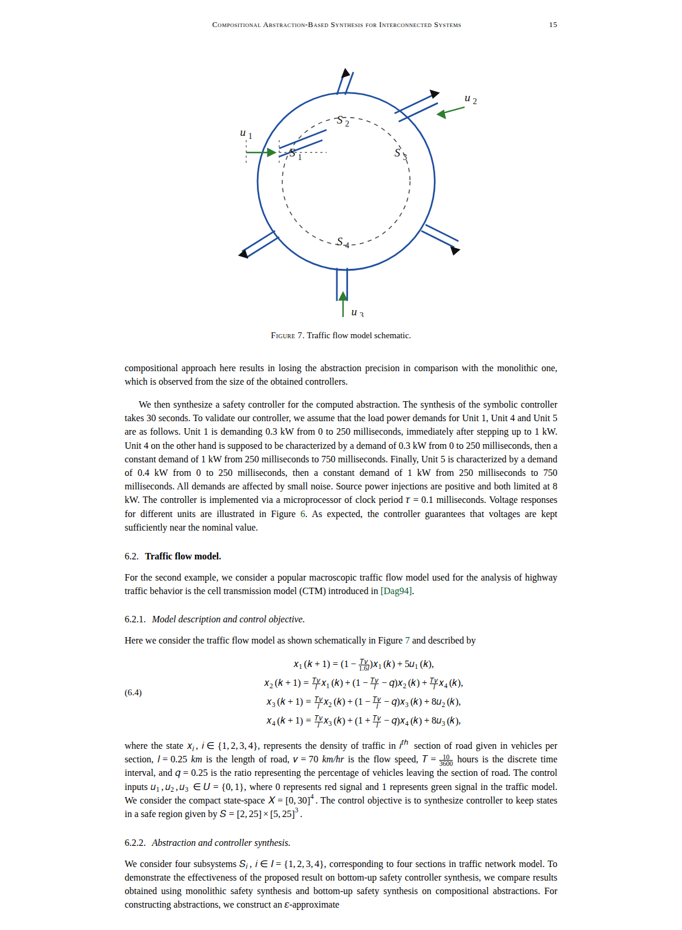Compositional Abstraction-Based Synthesis for Interconnected Systems 15
u1 u2 u3 S1 S2 S3 S4
Figure 7. Traffic flow model schematic.
compositional approach here results in losing the abstraction precision in comparison with the monolithic one, which is observed from the size of the obtained controllers.
We then synthesize a safety controller for the computed abstraction. The synthesis of the symbolic controller takes 30 seconds. To validate our controller, we assume that the load power demands for Unit 1, Unit 4 and Unit 5 are as follows. Unit 1 is demanding 0.3 kW from 0 to 250 milliseconds, immediately after stepping up to 1 kW. Unit 4 on the other hand is supposed to be characterized by a demand of 0.3 kW from 0 to 250 milliseconds, then a constant demand of 1 kW from 250 milliseconds to 750 milliseconds. Finally, Unit 5 is characterized by a demand of 0.4 kW from 0 to 250 milliseconds, then a constant demand of 1 kW from 250 milliseconds to 750 milliseconds. All demands are affected by small noise. Source power injections are positive and both limited at 8 kW. The controller is implemented via a microprocessor of clock period τ=0.1 milliseconds. Voltage responses for different units are illustrated in Figure 6. As expected, the controller guarantees that voltages are kept sufficiently near the nominal value.
6.2. Traffic flow model.
For the second example, we consider a popular macroscopic traffic flow model used for the analysis of highway traffic behavior is the cell transmission model (CTM) introduced in [Dag94].
6.2.1. Model description and control objective.
Here we consider the traffic flow model as shown schematically in Figure 7 and described by
(6.4)
x1(k+1)= (1−Tv1.6l) x1(k)+5 u1(k),
x2(k+1)= Tvl x1(k)+ (1−Tvl−q) x2(k)+ Tvl x4(k),
x3(k+1)= Tvl x2(k)+ (1−Tvl−q) x3(k)+8 u2(k),
x4(k+1)= Tvl x3(k)+ (1+Tvl−q) x4(k)+8 u3(k),
where the state xi, i∈{1,2,3,4}, represents the density of traffic in ith section of road given in vehicles per section, l=0.25 km is the length of road, v=70 km/hr is the flow speed, T=103600 hours is the discrete time interval, and q=0.25 is the ratio representing the percentage of vehicles leaving the section of road. The control inputs u1,u2,u3∈U={0,1}, where 0 represents red signal and 1 represents green signal in the traffic model. We consider the compact state-space X=[0,30]4. The control objective is to synthesize controller to keep states in a safe region given by S=[2,25]×[5,25]3.
6.2.2. Abstraction and controller synthesis.
We consider four subsystems Si, i∈I={1,2,3,4}, corresponding to four sections in traffic network model. To demonstrate the effectiveness of the proposed result on bottom-up safety controller synthesis, we compare results obtained using monolithic safety synthesis and bottom-up safety synthesis on compositional abstractions. For constructing abstractions, we construct an ε-approximate